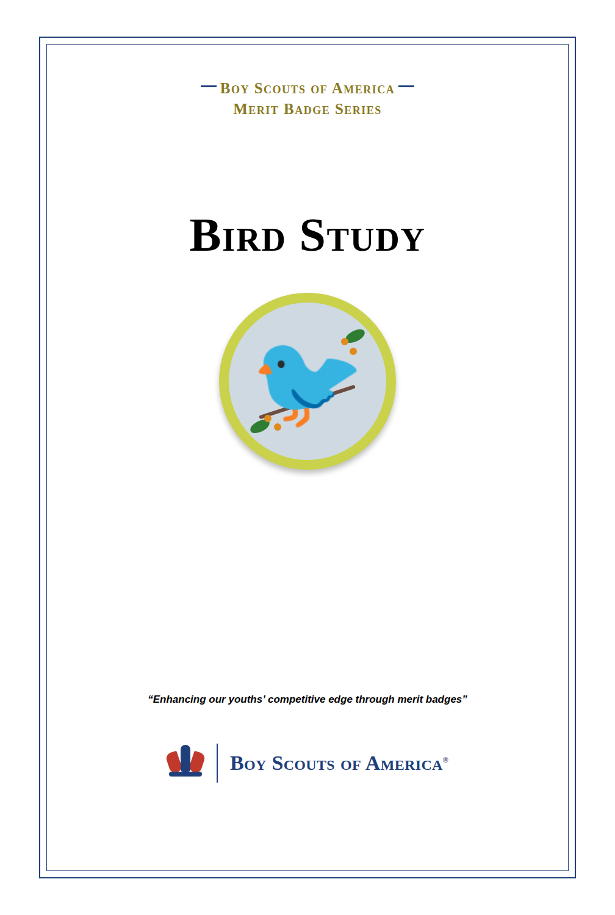Boy Scouts of America
Merit Badge Series
Bird Study
🐦
“Enhancing our youths’ competitive edge through merit badges”
★ Boy Scouts of America®